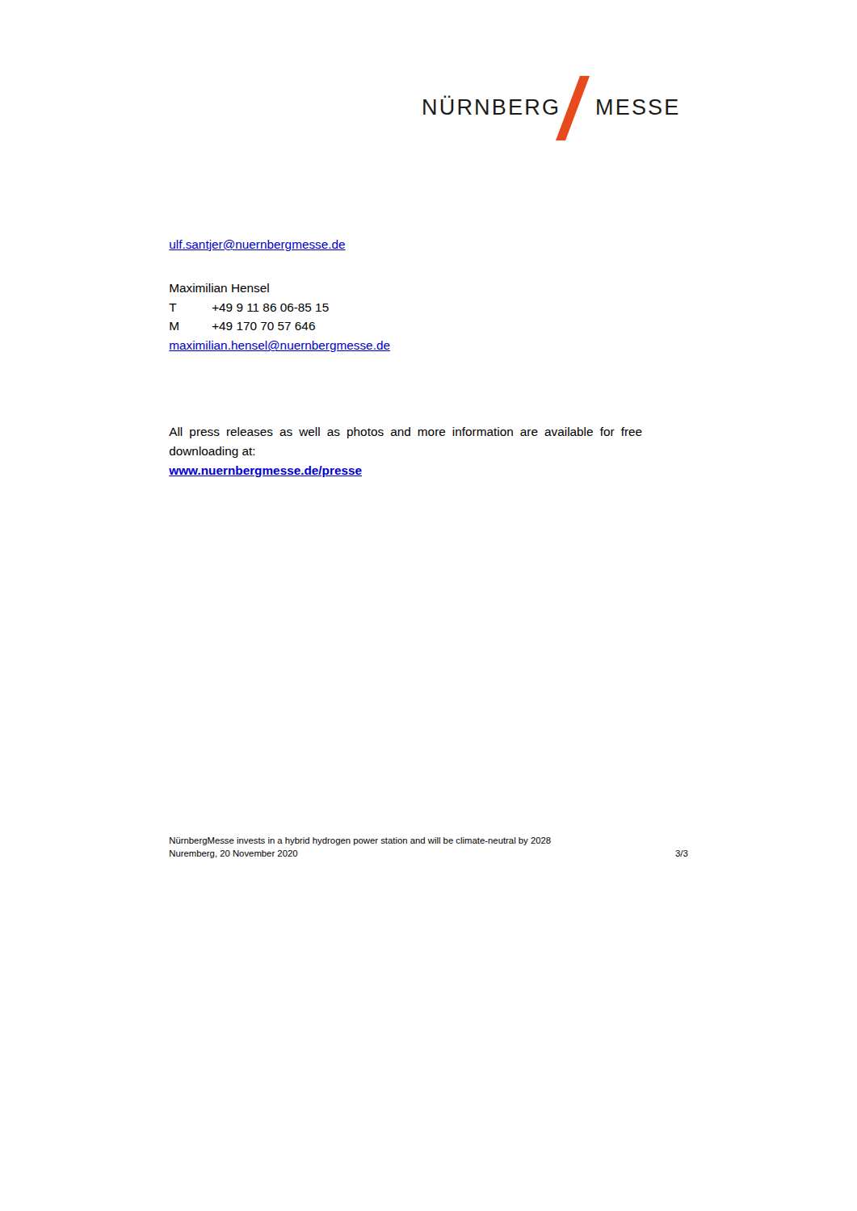NÜRNBERG MESSE
ulf.santjer@nuernbergmesse.de
Maximilian Hensel
T+49 9 11 86 06-85 15 M+49 170 70 57 646
maximilian.hensel@nuernbergmesse.de
All press releases as well as photos and more information are available for free downloading at:
www.nuernbergmesse.de/presse
NürnbergMesse invests in a hybrid hydrogen power station and will be climate-neutral by 2028
Nuremberg, 20 November 2020
3/3